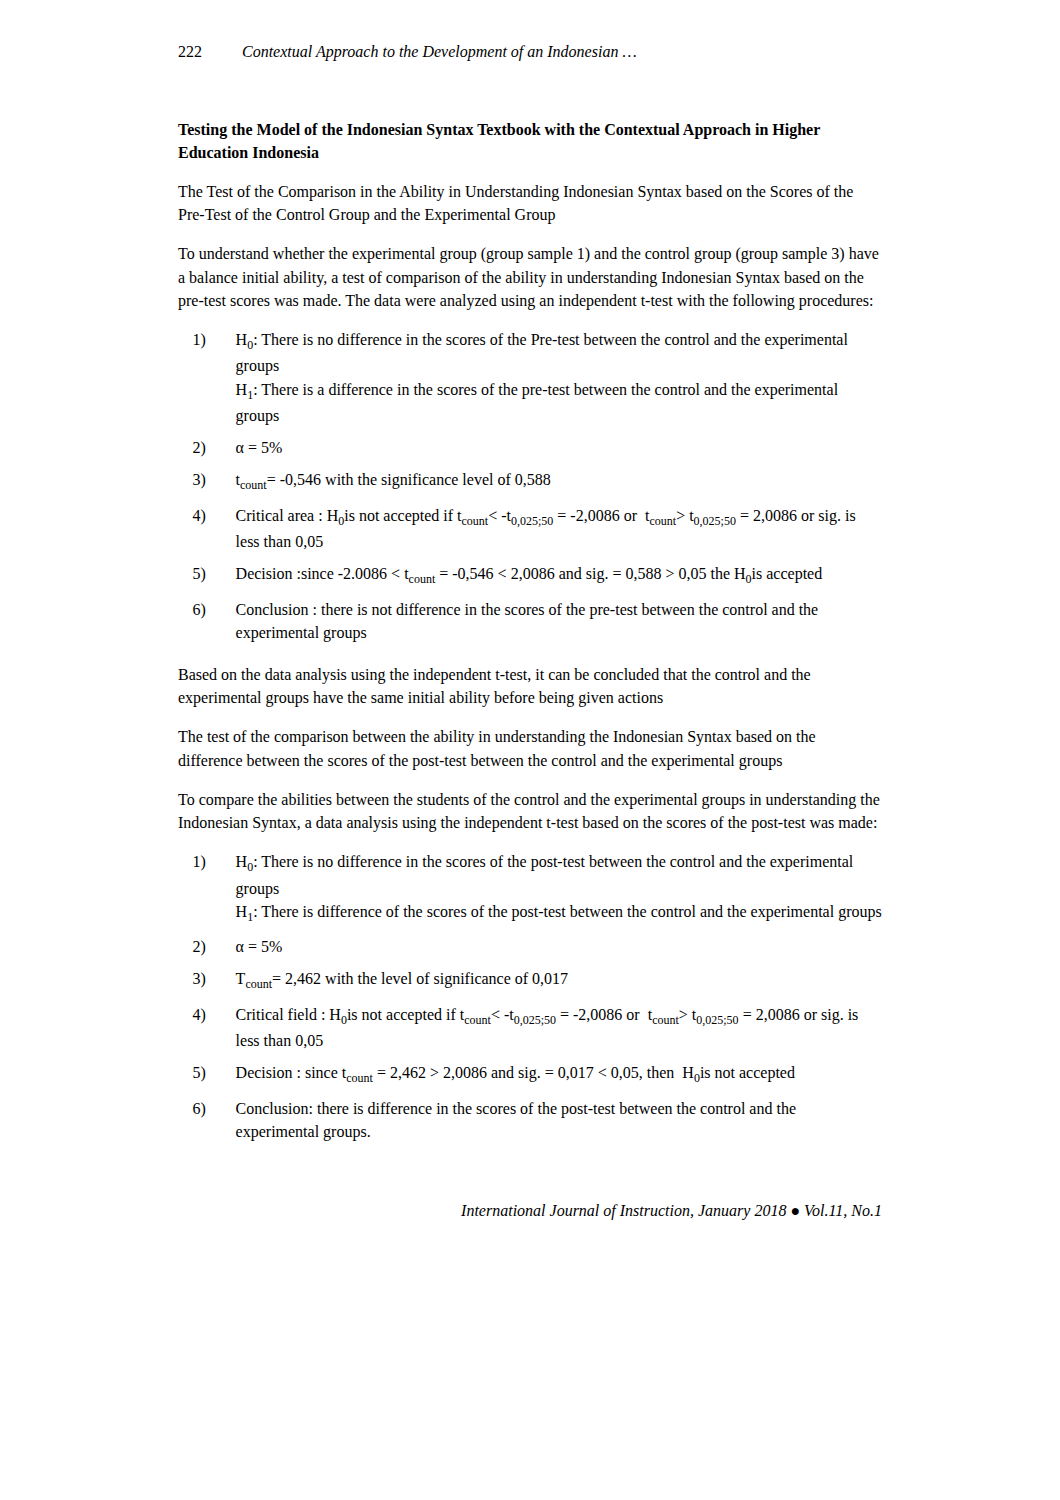222 Contextual Approach to the Development of an Indonesian …
Testing the Model of the Indonesian Syntax Textbook with the Contextual Approach in Higher Education Indonesia
The Test of the Comparison in the Ability in Understanding Indonesian Syntax based on the Scores of the Pre-Test of the Control Group and the Experimental Group
To understand whether the experimental group (group sample 1) and the control group (group sample 3) have a balance initial ability, a test of comparison of the ability in understanding Indonesian Syntax based on the pre-test scores was made. The data were analyzed using an independent t-test with the following procedures:
H0: There is no difference in the scores of the Pre-test between the control and the experimental groups
H1: There is a difference in the scores of the pre-test between the control and the experimental groups
α = 5%
tcount= -0,546 with the significance level of 0,588
Critical area : H0is not accepted if tcount< -t0,025;50 = -2,0086 or tcount> t0,025;50 = 2,0086 or sig. is less than 0,05
Decision :since -2.0086 < tcount = -0,546 < 2,0086 and sig. = 0,588 > 0,05 the H0is accepted
Conclusion : there is not difference in the scores of the pre-test between the control and the experimental groups
Based on the data analysis using the independent t-test, it can be concluded that the control and the experimental groups have the same initial ability before being given actions
The test of the comparison between the ability in understanding the Indonesian Syntax based on the difference between the scores of the post-test between the control and the experimental groups
To compare the abilities between the students of the control and the experimental groups in understanding the Indonesian Syntax, a data analysis using the independent t-test based on the scores of the post-test was made:
H0: There is no difference in the scores of the post-test between the control and the experimental groups
H1: There is difference of the scores of the post-test between the control and the experimental groups
α = 5%
Tcount= 2,462 with the level of significance of 0,017
Critical field : H0is not accepted if tcount< -t0,025;50 = -2,0086 or tcount> t0,025;50 = 2,0086 or sig. is less than 0,05
Decision : since tcount = 2,462 > 2,0086 and sig. = 0,017 < 0,05, then H0is not accepted
Conclusion: there is difference in the scores of the post-test between the control and the experimental groups.
International Journal of Instruction, January 2018 ● Vol.11, No.1